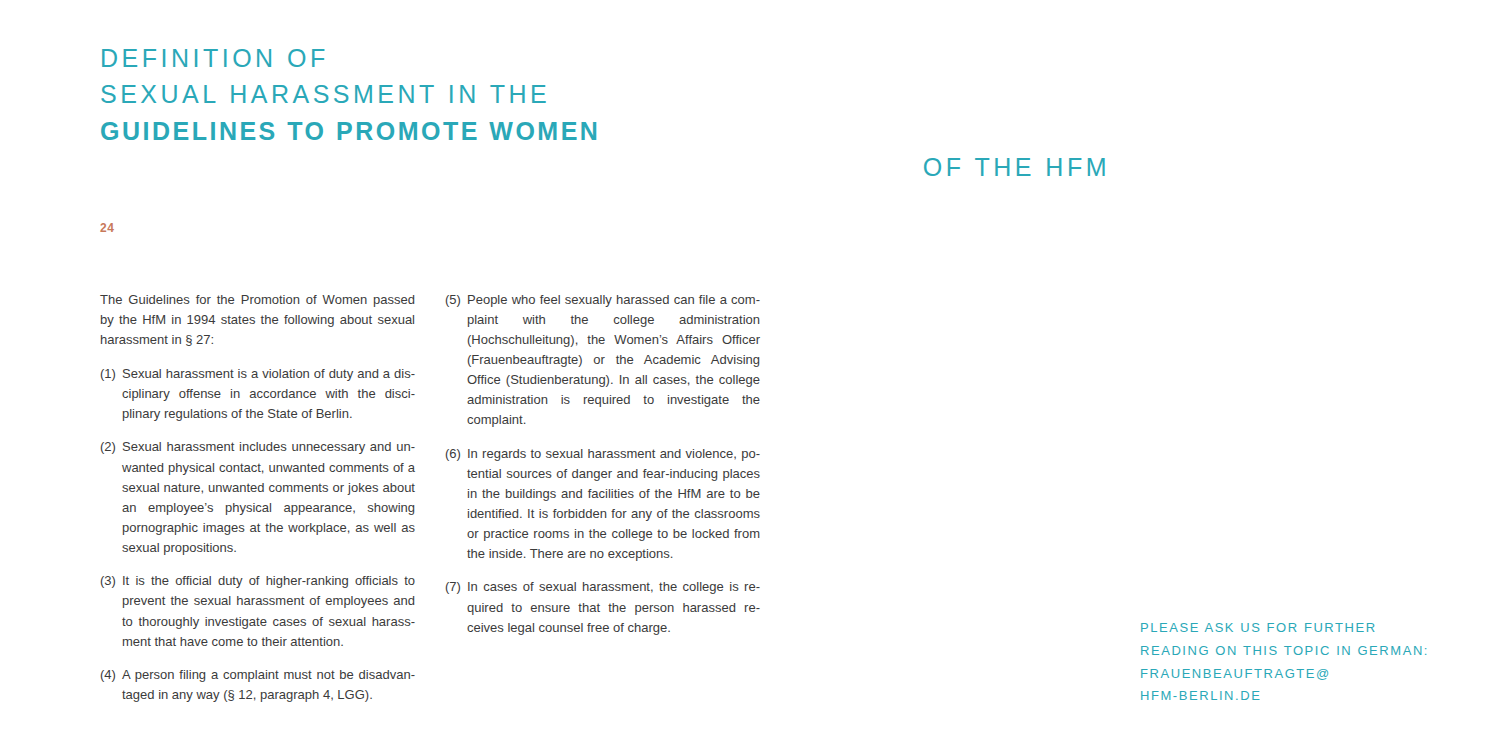Definition of Sexual Harassment in the Guidelines to Promote Women of the HfM
24
The Guidelines for the Promotion of Women passed by the HfM in 1994 states the following about sexual harassment in § 27:
(1) Sexual harassment is a violation of duty and a disciplinary offense in accordance with the disciplinary regulations of the State of Berlin.
(2) Sexual harassment includes unnecessary and unwanted physical contact, unwanted comments of a sexual nature, unwanted comments or jokes about an employee’s physical appearance, showing pornographic images at the workplace, as well as sexual propositions.
(3) It is the official duty of higher-ranking officials to prevent the sexual harassment of employees and to thoroughly investigate cases of sexual harassment that have come to their attention.
(4) A person filing a complaint must not be disadvantaged in any way (§ 12, paragraph 4, LGG).
(5) People who feel sexually harassed can file a complaint with the college administration (Hochschulleitung), the Women’s Affairs Officer (Frauenbeauftragte) or the Academic Advising Office (Studienberatung). In all cases, the college administration is required to investigate the complaint.
(6) In regards to sexual harassment and violence, potential sources of danger and fear-inducing places in the buildings and facilities of the HfM are to be identified. It is forbidden for any of the classrooms or practice rooms in the college to be locked from the inside. There are no exceptions.
(7) In cases of sexual harassment, the college is required to ensure that the person harassed receives legal counsel free of charge.
Please ask us for further reading on this topic in German:
frauenbeauftragte@
hfm-berlin.de